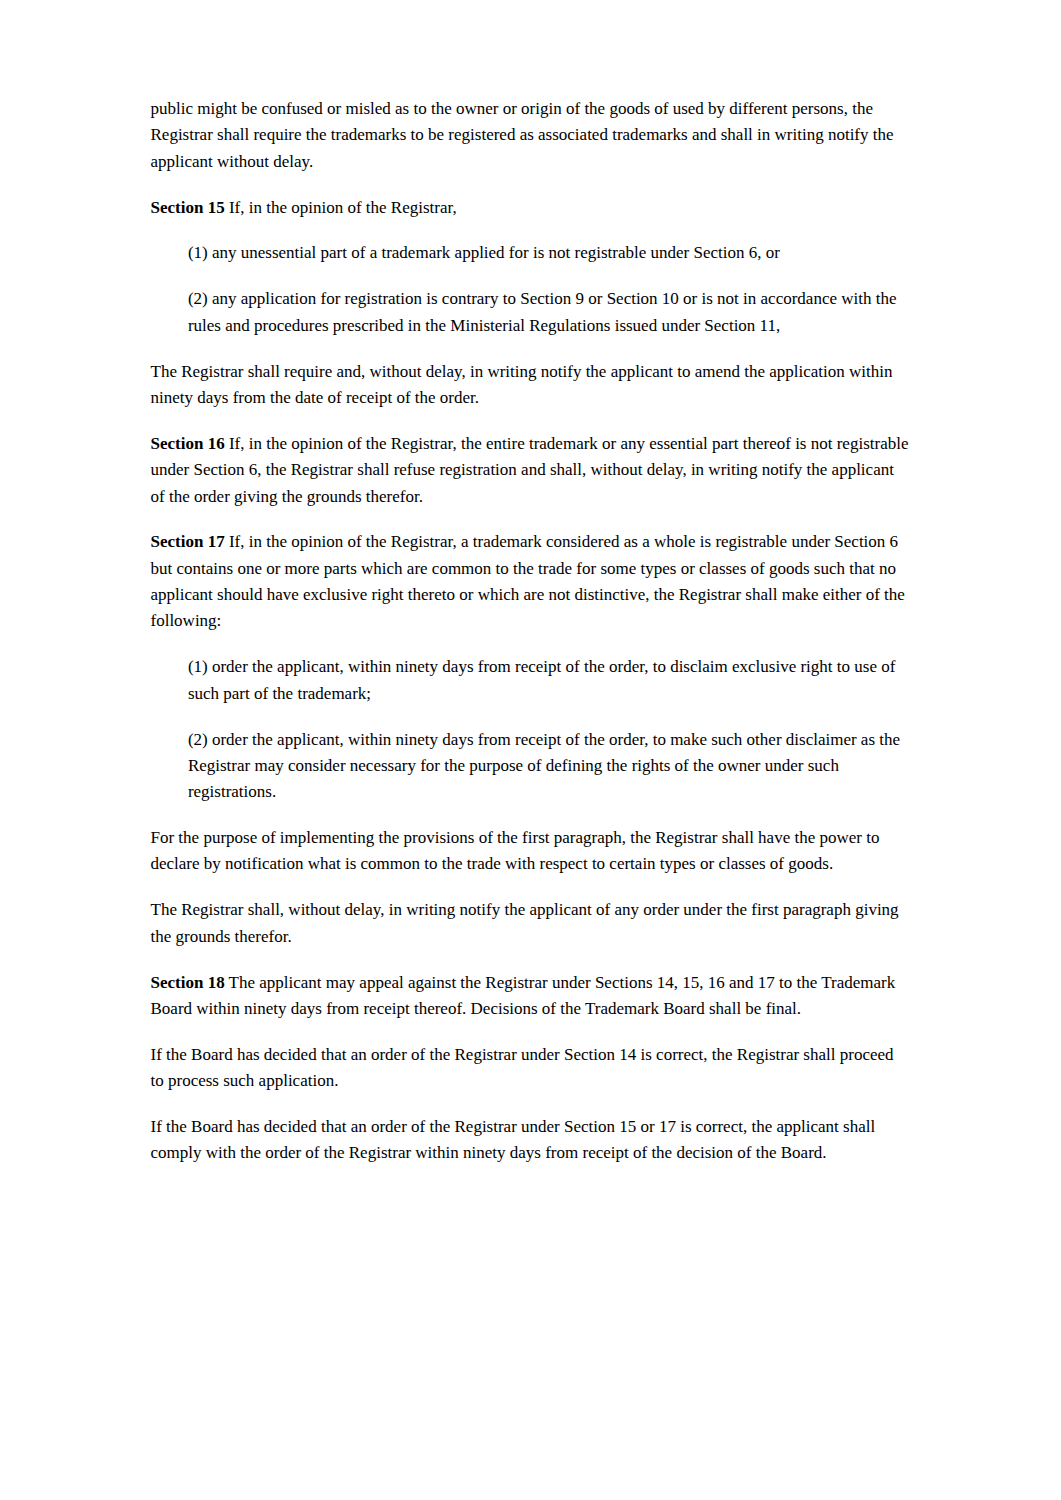public might be confused or misled as to the owner or origin of the goods of used by different persons, the Registrar shall require the trademarks to be registered as associated trademarks and shall in writing notify the applicant without delay.
Section 15 If, in the opinion of the Registrar,
(1) any unessential part of a trademark applied for is not registrable under Section 6, or
(2) any application for registration is contrary to Section 9 or Section 10 or is not in accordance with the rules and procedures prescribed in the Ministerial Regulations issued under Section 11,
The Registrar shall require and, without delay, in writing notify the applicant to amend the application within ninety days from the date of receipt of the order.
Section 16 If, in the opinion of the Registrar, the entire trademark or any essential part thereof is not registrable under Section 6, the Registrar shall refuse registration and shall, without delay, in writing notify the applicant of the order giving the grounds therefor.
Section 17 If, in the opinion of the Registrar, a trademark considered as a whole is registrable under Section 6 but contains one or more parts which are common to the trade for some types or classes of goods such that no applicant should have exclusive right thereto or which are not distinctive, the Registrar shall make either of the following:
(1) order the applicant, within ninety days from receipt of the order, to disclaim exclusive right to use of such part of the trademark;
(2) order the applicant, within ninety days from receipt of the order, to make such other disclaimer as the Registrar may consider necessary for the purpose of defining the rights of the owner under such registrations.
For the purpose of implementing the provisions of the first paragraph, the Registrar shall have the power to declare by notification what is common to the trade with respect to certain types or classes of goods.
The Registrar shall, without delay, in writing notify the applicant of any order under the first paragraph giving the grounds therefor.
Section 18 The applicant may appeal against the Registrar under Sections 14, 15, 16 and 17 to the Trademark Board within ninety days from receipt thereof. Decisions of the Trademark Board shall be final.
If the Board has decided that an order of the Registrar under Section 14 is correct, the Registrar shall proceed to process such application.
If the Board has decided that an order of the Registrar under Section 15 or 17 is correct, the applicant shall comply with the order of the Registrar within ninety days from receipt of the decision of the Board.